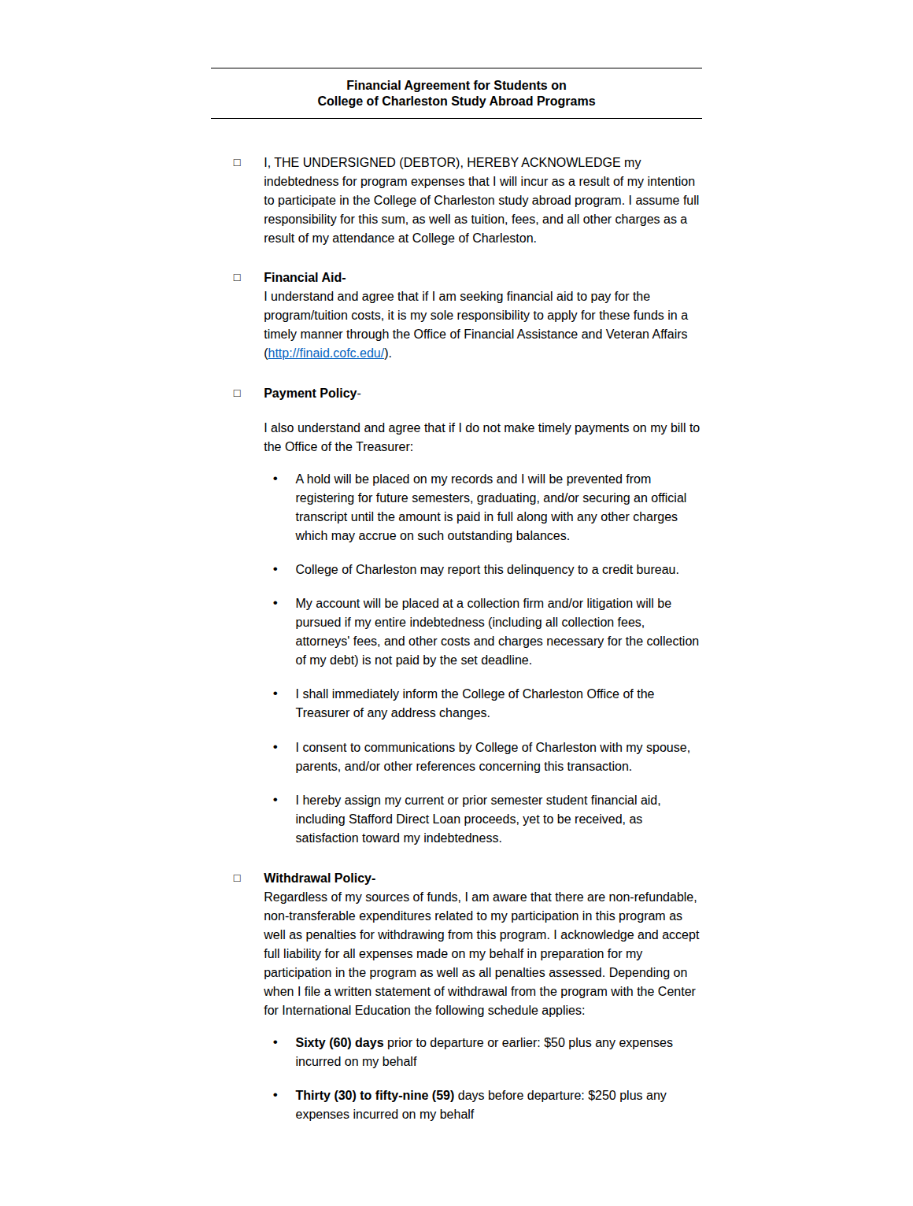Financial Agreement for Students on
College of Charleston Study Abroad Programs
I, THE UNDERSIGNED (DEBTOR), HEREBY ACKNOWLEDGE my indebtedness for program expenses that I will incur as a result of my intention to participate in the College of Charleston study abroad program. I assume full responsibility for this sum, as well as tuition, fees, and all other charges as a result of my attendance at College of Charleston.
Financial Aid-
I understand and agree that if I am seeking financial aid to pay for the program/tuition costs, it is my sole responsibility to apply for these funds in a timely manner through the Office of Financial Assistance and Veteran Affairs (http://finaid.cofc.edu/).
Payment Policy-
I also understand and agree that if I do not make timely payments on my bill to the Office of the Treasurer:
A hold will be placed on my records and I will be prevented from registering for future semesters, graduating, and/or securing an official transcript until the amount is paid in full along with any other charges which may accrue on such outstanding balances.
College of Charleston may report this delinquency to a credit bureau.
My account will be placed at a collection firm and/or litigation will be pursued if my entire indebtedness (including all collection fees, attorneys' fees, and other costs and charges necessary for the collection of my debt) is not paid by the set deadline.
I shall immediately inform the College of Charleston Office of the Treasurer of any address changes.
I consent to communications by College of Charleston with my spouse, parents, and/or other references concerning this transaction.
I hereby assign my current or prior semester student financial aid, including Stafford Direct Loan proceeds, yet to be received, as satisfaction toward my indebtedness.
Withdrawal Policy-
Regardless of my sources of funds, I am aware that there are non-refundable, non-transferable expenditures related to my participation in this program as well as penalties for withdrawing from this program. I acknowledge and accept full liability for all expenses made on my behalf in preparation for my participation in the program as well as all penalties assessed. Depending on when I file a written statement of withdrawal from the program with the Center for International Education the following schedule applies:
Sixty (60) days prior to departure or earlier: $50 plus any expenses incurred on my behalf
Thirty (30) to fifty-nine (59) days before departure: $250 plus any expenses incurred on my behalf